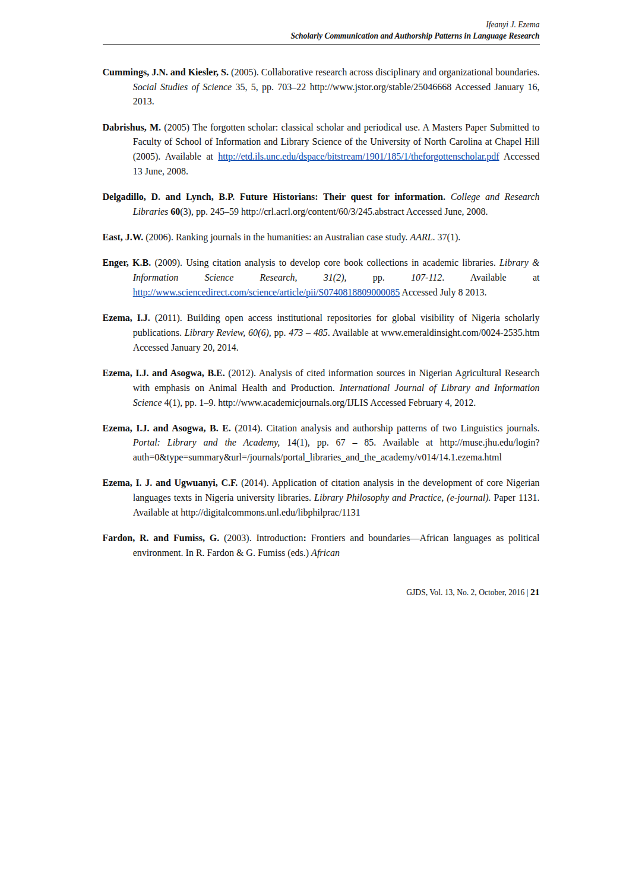Ifeanyi J. Ezema
Scholarly Communication and Authorship Patterns in Language Research
Cummings, J.N. and Kiesler, S. (2005). Collaborative research across disciplinary and organizational boundaries. Social Studies of Science 35, 5, pp. 703–22 http://www.jstor.org/stable/25046668 Accessed January 16, 2013.
Dabrishus, M. (2005) The forgotten scholar: classical scholar and periodical use. A Masters Paper Submitted to Faculty of School of Information and Library Science of the University of North Carolina at Chapel Hill (2005). Available at http://etd.ils.unc.edu/dspace/bitstream/1901/185/1/theforgottenscholar.pdf Accessed 13 June, 2008.
Delgadillo, D. and Lynch, B.P. Future Historians: Their quest for information. College and Research Libraries 60(3), pp. 245–59 http://crl.acrl.org/content/60/3/245.abstract Accessed June, 2008.
East, J.W. (2006). Ranking journals in the humanities: an Australian case study. AARL. 37(1).
Enger, K.B. (2009). Using citation analysis to develop core book collections in academic libraries. Library & Information Science Research, 31(2), pp. 107-112. Available at http://www.sciencedirect.com/science/article/pii/S0740818809000085 Accessed July 8 2013.
Ezema, I.J. (2011). Building open access institutional repositories for global visibility of Nigeria scholarly publications. Library Review, 60(6), pp. 473 – 485. Available at www.emeraldinsight.com/0024-2535.htm Accessed January 20, 2014.
Ezema, I.J. and Asogwa, B.E. (2012). Analysis of cited information sources in Nigerian Agricultural Research with emphasis on Animal Health and Production. International Journal of Library and Information Science 4(1), pp. 1–9. http://www.academicjournals.org/IJLIS Accessed February 4, 2012.
Ezema, I.J. and Asogwa, B. E. (2014). Citation analysis and authorship patterns of two Linguistics journals. Portal: Library and the Academy, 14(1), pp. 67 – 85. Available at http://muse.jhu.edu/login?auth=0&type=summary&url=/journals/portal_libraries_and_the_academy/v014/14.1.ezema.html
Ezema, I. J. and Ugwuanyi, C.F. (2014). Application of citation analysis in the development of core Nigerian languages texts in Nigeria university libraries. Library Philosophy and Practice, (e-journal). Paper 1131. Available at http://digitalcommons.unl.edu/libphilprac/1131
Fardon, R. and Fumiss, G. (2003). Introduction: Frontiers and boundaries—African languages as political environment. In R. Fardon & G. Fumiss (eds.) African
GJDS, Vol. 13, No. 2, October, 2016 | 21